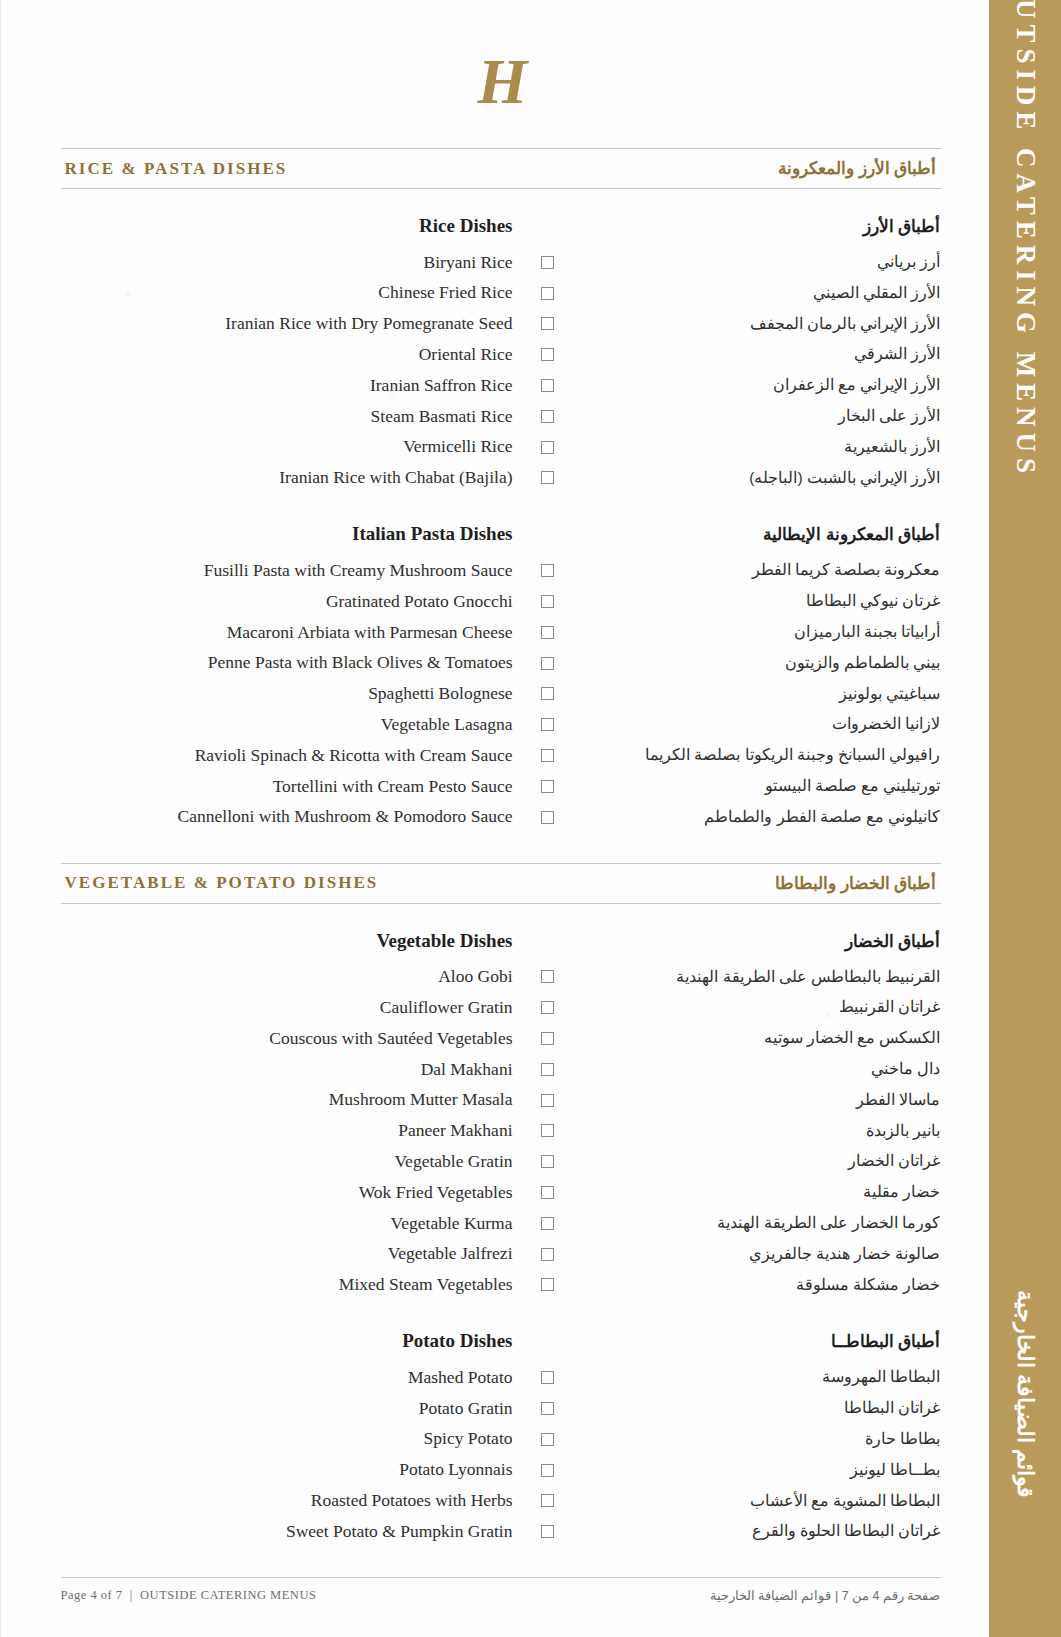OUTSIDE CATERING MENUS
قوائم الضيافة الخارجية
H
RICE & PASTA DISHES
أطباق الأرز والمعكرونة
Rice Dishes
أطباق الأرز
Biryani Rice أرز بریاني
Chinese Fried Rice الأرز المقلي الصيني
Iranian Rice with Dry Pomegranate Seed الأرز الإيراني بالرمان المجفف
Oriental Rice الأرز الشرقي
Iranian Saffron Rice الأرز الإيراني مع الزعفران
Steam Basmati Rice الأرز على البخار
Vermicelli Rice الأرز بالشعيرية
Iranian Rice with Chabat (Bajila) الأرز الإيراني بالشبت (الباجله)
Italian Pasta Dishes
أطباق المعكرونة الإيطالية
Fusilli Pasta with Creamy Mushroom Sauce معكرونة بصلصة كريما الفطر
Gratinated Potato Gnocchi غرتان نيوكي البطاطا
Macaroni Arbiata with Parmesan Cheese أرابياتا بجبنة البارميزان
Penne Pasta with Black Olives & Tomatoes بيني بالطماطم والزيتون
Spaghetti Bolognese سباغيتي بولونيز
Vegetable Lasagna لازانيا الخضروات
Ravioli Spinach & Ricotta with Cream Sauce رافيولي السبانخ وجبنة الريكوتا بصلصة الكريما
Tortellini with Cream Pesto Sauce تورتيليني مع صلصة البيستو
Cannelloni with Mushroom & Pomodoro Sauce كانيلوني مع صلصة الفطر والطماطم
VEGETABLE & POTATO DISHES
أطباق الخضار والبطاطا
Vegetable Dishes
أطباق الخضار
Aloo Gobi القرنبيط بالبطاطس على الطريقة الهندية
Cauliflower Gratin غراتان القرنبيط
Couscous with Sautéed Vegetables الكسكس مع الخضار سوتيه
Dal Makhani دال ماخني
Mushroom Mutter Masala ماسالا الفطر
Paneer Makhani بانير بالزبدة
Vegetable Gratin غراتان الخضار
Wok Fried Vegetables خضار مقلية
Vegetable Kurma كورما الخضار على الطريقة الهندية
Vegetable Jalfrezi صالونة خضار هندية جالفريزي
Mixed Steam Vegetables خضار مشكلة مسلوقة
Potato Dishes
أطباق البطاطــا
Mashed Potato البطاطا المهروسة
Potato Gratin غراتان البطاطا
Spicy Potato بطاطا حارة
Potato Lyonnais بطــاطا ليونيز
Roasted Potatoes with Herbs البطاطا المشوية مع الأعشاب
Sweet Potato & Pumpkin Gratin غراتان البطاطا الحلوة والقرع
Page 4 of 7 | OUTSIDE CATERING MENUS
صفحة رقم 4 من 7 | قوائم الضيافة الخارجية